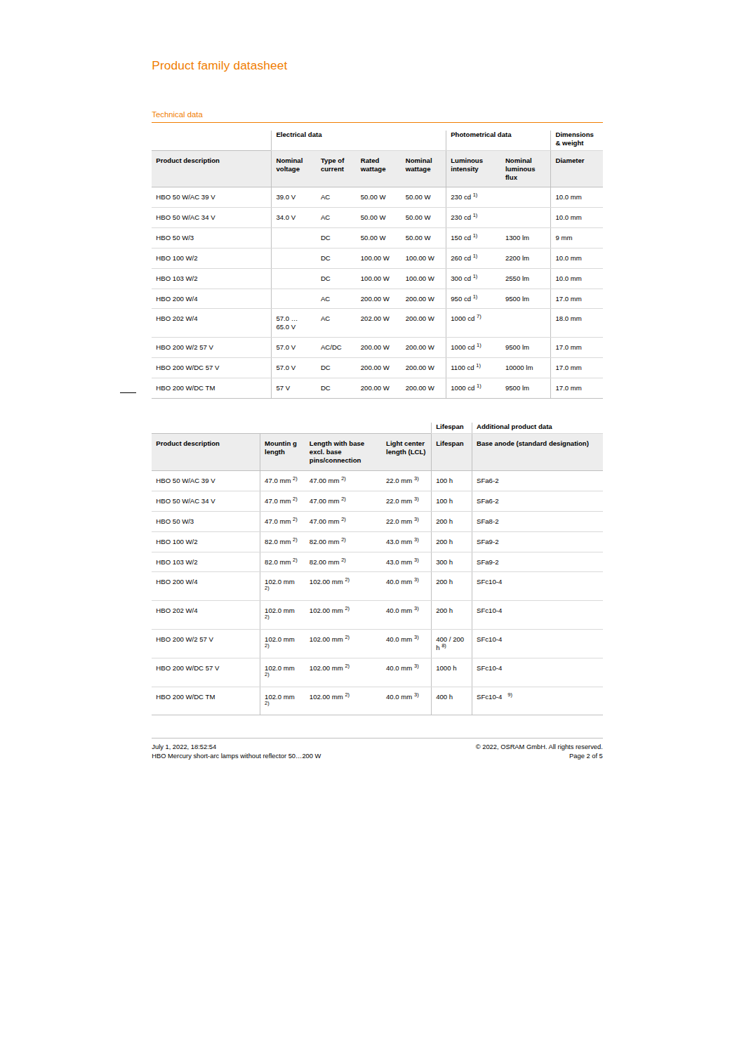Product family datasheet
Technical data
| | Electrical data | Photometrical data | Dimensions & weight |
| Product description | Nominal voltage | Type of current | Rated wattage | Nominal wattage | Luminous intensity | Nominal luminous flux | Diameter |
| HBO 50 W/AC 39 V | 39.0 V | AC | 50.00 W | 50.00 W | 230 cd 1) | | 10.0 mm |
| HBO 50 W/AC 34 V | 34.0 V | AC | 50.00 W | 50.00 W | 230 cd 1) | | 10.0 mm |
| HBO 50 W/3 | | DC | 50.00 W | 50.00 W | 150 cd 1) | 1300 lm | 9 mm |
| HBO 100 W/2 | | DC | 100.00 W | 100.00 W | 260 cd 1) | 2200 lm | 10.0 mm |
| HBO 103 W/2 | | DC | 100.00 W | 100.00 W | 300 cd 1) | 2550 lm | 10.0 mm |
| HBO 200 W/4 | | AC | 200.00 W | 200.00 W | 950 cd 1) | 9500 lm | 17.0 mm |
| HBO 202 W/4 | 57.0 … 65.0 V | AC | 202.00 W | 200.00 W | 1000 cd 7) | | 18.0 mm |
| HBO 200 W/2 57 V | 57.0 V | AC/DC | 200.00 W | 200.00 W | 1000 cd 1) | 9500 lm | 17.0 mm |
| HBO 200 W/DC 57 V | 57.0 V | DC | 200.00 W | 200.00 W | 1100 cd 1) | 10000 lm | 17.0 mm |
| HBO 200 W/DC TM | 57 V | DC | 200.00 W | 200.00 W | 1000 cd 1) | 9500 lm | 17.0 mm |
| | | | | Lifespan | Additional product data |
| Product description | Mountin g length | Length with base excl. base pins/connection | Light center length (LCL) | Lifespan | Base anode (standard designation) |
| HBO 50 W/AC 39 V | 47.0 mm 2) | 47.00 mm 2) | 22.0 mm 3) | 100 h | SFa6-2 |
| HBO 50 W/AC 34 V | 47.0 mm 2) | 47.00 mm 2) | 22.0 mm 3) | 100 h | SFa6-2 |
| HBO 50 W/3 | 47.0 mm 2) | 47.00 mm 2) | 22.0 mm 3) | 200 h | SFa8-2 |
| HBO 100 W/2 | 82.0 mm 2) | 82.00 mm 2) | 43.0 mm 3) | 200 h | SFa9-2 |
| HBO 103 W/2 | 82.0 mm 2) | 82.00 mm 2) | 43.0 mm 3) | 300 h | SFa9-2 |
| HBO 200 W/4 | 102.0 mm 2) | 102.00 mm 2) | 40.0 mm 3) | 200 h | SFc10-4 |
| HBO 202 W/4 | 102.0 mm 2) | 102.00 mm 2) | 40.0 mm 3) | 200 h | SFc10-4 |
| HBO 200 W/2 57 V | 102.0 mm 2) | 102.00 mm 2) | 40.0 mm 3) | 400 / 200 h 8) | SFc10-4 |
| HBO 200 W/DC 57 V | 102.0 mm 2) | 102.00 mm 2) | 40.0 mm 3) | 1000 h | SFc10-4 |
| HBO 200 W/DC TM | 102.0 mm 2) | 102.00 mm 2) | 40.0 mm 3) | 400 h | SFc10-4 9) |
July 1, 2022, 18:52:54
HBO Mercury short-arc lamps without reflector 50…200 W
© 2022, OSRAM GmbH. All rights reserved.
Page 2 of 5